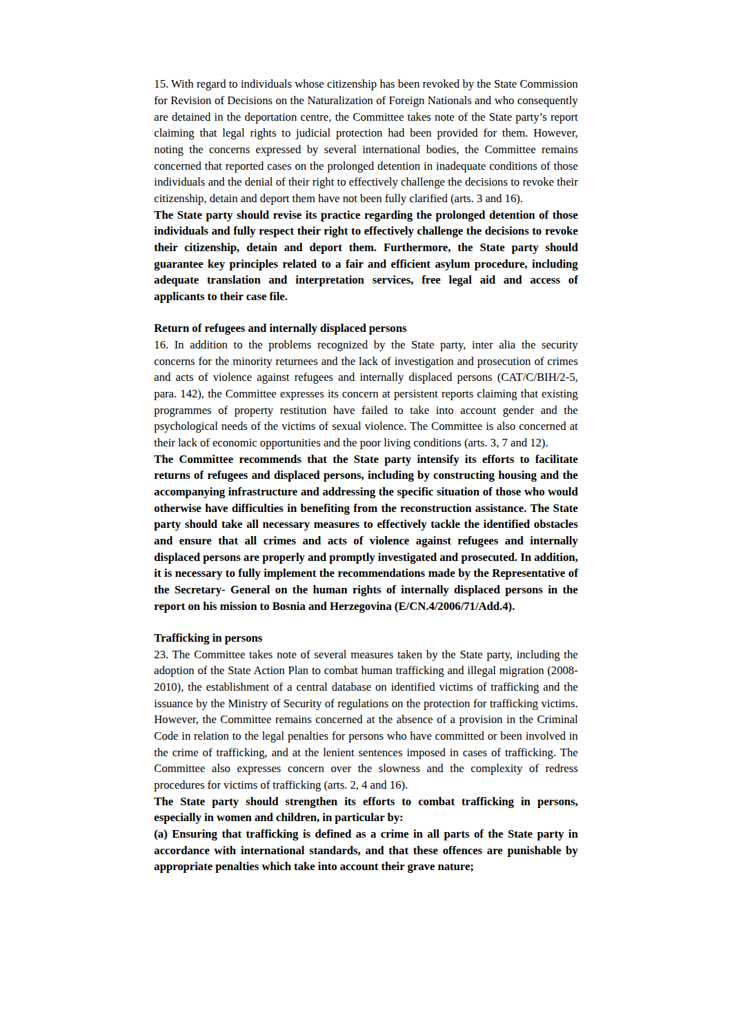15. With regard to individuals whose citizenship has been revoked by the State Commission for Revision of Decisions on the Naturalization of Foreign Nationals and who consequently are detained in the deportation centre, the Committee takes note of the State party’s report claiming that legal rights to judicial protection had been provided for them. However, noting the concerns expressed by several international bodies, the Committee remains concerned that reported cases on the prolonged detention in inadequate conditions of those individuals and the denial of their right to effectively challenge the decisions to revoke their citizenship, detain and deport them have not been fully clarified (arts. 3 and 16).
The State party should revise its practice regarding the prolonged detention of those individuals and fully respect their right to effectively challenge the decisions to revoke their citizenship, detain and deport them. Furthermore, the State party should guarantee key principles related to a fair and efficient asylum procedure, including adequate translation and interpretation services, free legal aid and access of applicants to their case file.
Return of refugees and internally displaced persons
16. In addition to the problems recognized by the State party, inter alia the security concerns for the minority returnees and the lack of investigation and prosecution of crimes and acts of violence against refugees and internally displaced persons (CAT/C/BIH/2-5, para. 142), the Committee expresses its concern at persistent reports claiming that existing programmes of property restitution have failed to take into account gender and the psychological needs of the victims of sexual violence. The Committee is also concerned at their lack of economic opportunities and the poor living conditions (arts. 3, 7 and 12).
The Committee recommends that the State party intensify its efforts to facilitate returns of refugees and displaced persons, including by constructing housing and the accompanying infrastructure and addressing the specific situation of those who would otherwise have difficulties in benefiting from the reconstruction assistance. The State party should take all necessary measures to effectively tackle the identified obstacles and ensure that all crimes and acts of violence against refugees and internally displaced persons are properly and promptly investigated and prosecuted. In addition, it is necessary to fully implement the recommendations made by the Representative of the Secretary- General on the human rights of internally displaced persons in the report on his mission to Bosnia and Herzegovina (E/CN.4/2006/71/Add.4).
Trafficking in persons
23. The Committee takes note of several measures taken by the State party, including the adoption of the State Action Plan to combat human trafficking and illegal migration (2008-2010), the establishment of a central database on identified victims of trafficking and the issuance by the Ministry of Security of regulations on the protection for trafficking victims. However, the Committee remains concerned at the absence of a provision in the Criminal Code in relation to the legal penalties for persons who have committed or been involved in the crime of trafficking, and at the lenient sentences imposed in cases of trafficking. The Committee also expresses concern over the slowness and the complexity of redress procedures for victims of trafficking (arts. 2, 4 and 16).
The State party should strengthen its efforts to combat trafficking in persons, especially in women and children, in particular by:
(a) Ensuring that trafficking is defined as a crime in all parts of the State party in accordance with international standards, and that these offences are punishable by appropriate penalties which take into account their grave nature;